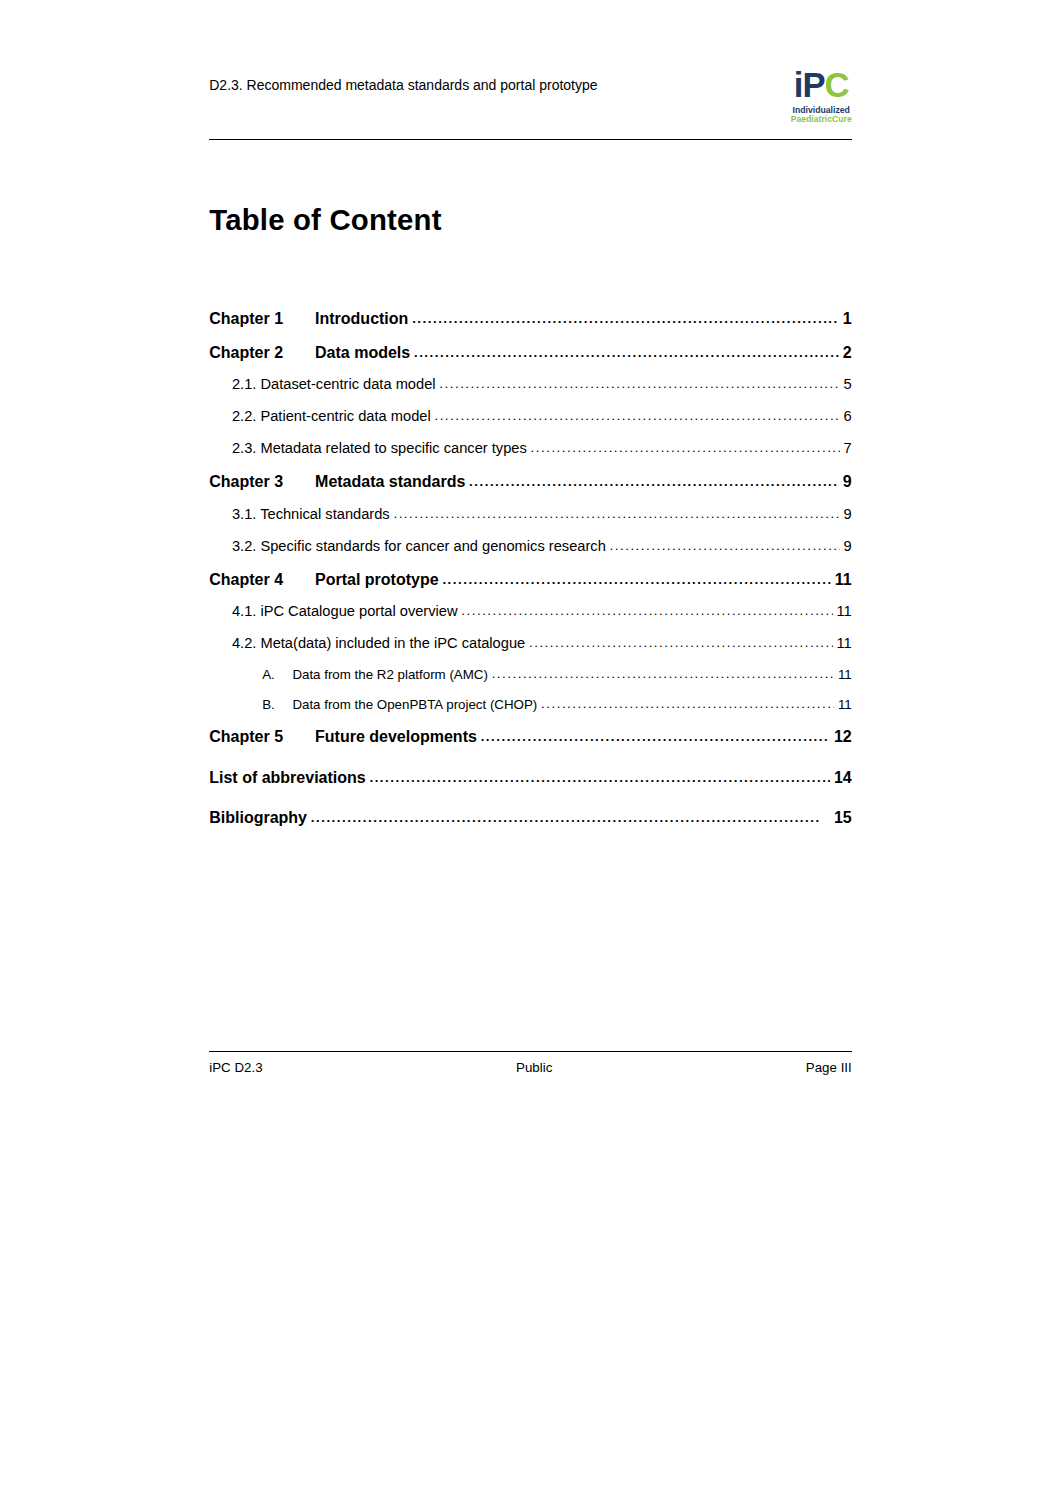D2.3. Recommended metadata standards and portal prototype
iP C
Individualized
PaediatricCure
Table of Content
Chapter 1 Introduction .................................................................................................. 1
Chapter 2 Data models .................................................................................................. 2
2.1. Dataset-centric data model .................................................................................................. 5
2.2. Patient-centric data model .................................................................................................. 6
2.3. Metadata related to specific cancer types .................................................................................................. 7
Chapter 3 Metadata standards .................................................................................................. 9
3.1. Technical standards .................................................................................................. 9
3.2. Specific standards for cancer and genomics research .................................................................................................. 9
Chapter 4 Portal prototype .................................................................................................. 11
4.1. iPC Catalogue portal overview .................................................................................................. 11
4.2. Meta(data) included in the iPC catalogue .................................................................................................. 11
A. Data from the R2 platform (AMC) .................................................................................................. 11
B. Data from the OpenPBTA project (CHOP) .................................................................................................. 11
Chapter 5 Future developments .................................................................................................. 12
List of abbreviations .................................................................................................. 14
Bibliography .................................................................................................. 15
iPC D2.3
Public
Page III